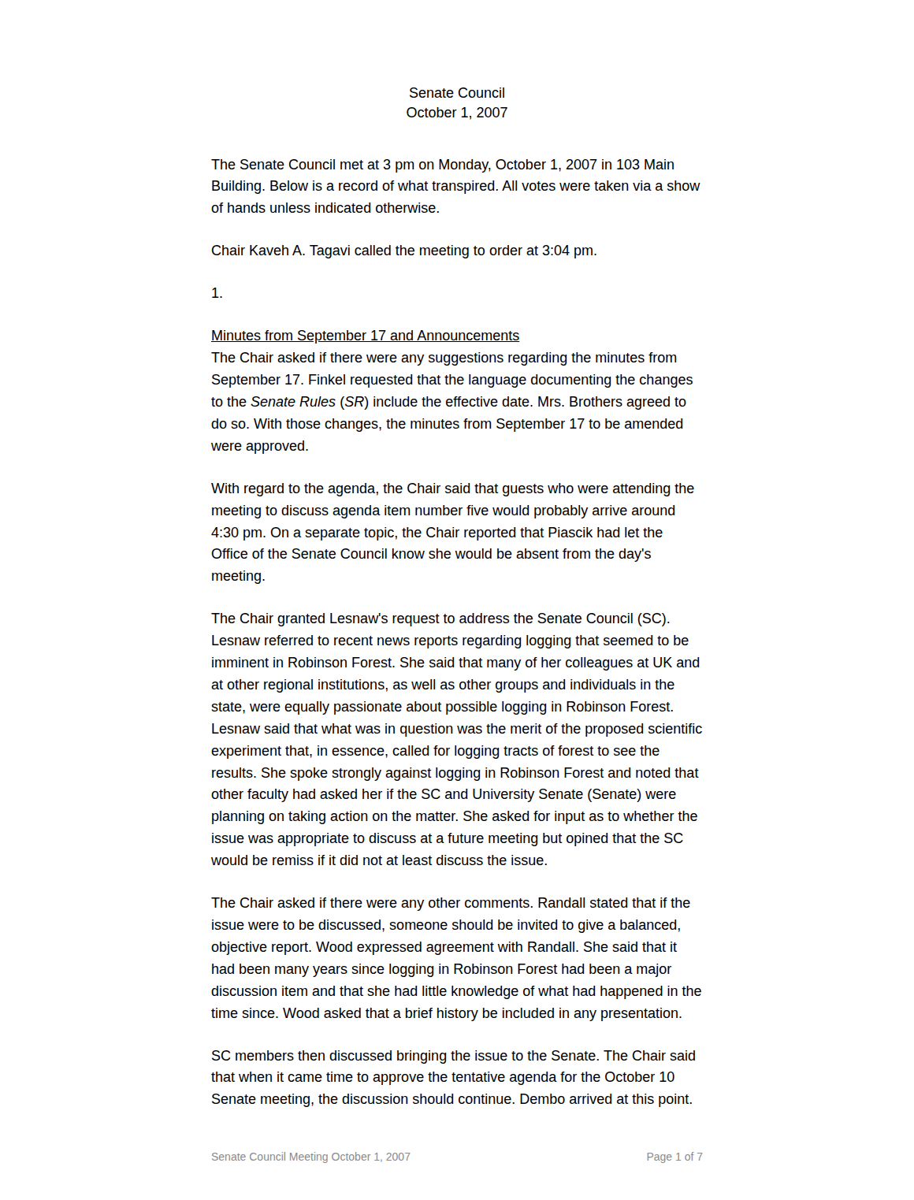Senate Council
October 1, 2007
The Senate Council met at 3 pm on Monday, October 1, 2007 in 103 Main Building. Below is a record of what transpired. All votes were taken via a show of hands unless indicated otherwise.
Chair Kaveh A. Tagavi called the meeting to order at 3:04 pm.
1.
Minutes from September 17 and Announcements
The Chair asked if there were any suggestions regarding the minutes from September 17. Finkel requested that the language documenting the changes to the Senate Rules (SR) include the effective date. Mrs. Brothers agreed to do so. With those changes, the minutes from September 17 to be amended were approved.
With regard to the agenda, the Chair said that guests who were attending the meeting to discuss agenda item number five would probably arrive around 4:30 pm. On a separate topic, the Chair reported that Piascik had let the Office of the Senate Council know she would be absent from the day's meeting.
The Chair granted Lesnaw's request to address the Senate Council (SC). Lesnaw referred to recent news reports regarding logging that seemed to be imminent in Robinson Forest. She said that many of her colleagues at UK and at other regional institutions, as well as other groups and individuals in the state, were equally passionate about possible logging in Robinson Forest. Lesnaw said that what was in question was the merit of the proposed scientific experiment that, in essence, called for logging tracts of forest to see the results. She spoke strongly against logging in Robinson Forest and noted that other faculty had asked her if the SC and University Senate (Senate) were planning on taking action on the matter. She asked for input as to whether the issue was appropriate to discuss at a future meeting but opined that the SC would be remiss if it did not at least discuss the issue.
The Chair asked if there were any other comments. Randall stated that if the issue were to be discussed, someone should be invited to give a balanced, objective report. Wood expressed agreement with Randall. She said that it had been many years since logging in Robinson Forest had been a major discussion item and that she had little knowledge of what had happened in the time since. Wood asked that a brief history be included in any presentation.
SC members then discussed bringing the issue to the Senate. The Chair said that when it came time to approve the tentative agenda for the October 10 Senate meeting, the discussion should continue. Dembo arrived at this point.
Senate Council Meeting October 1, 2007 Page 1 of 7